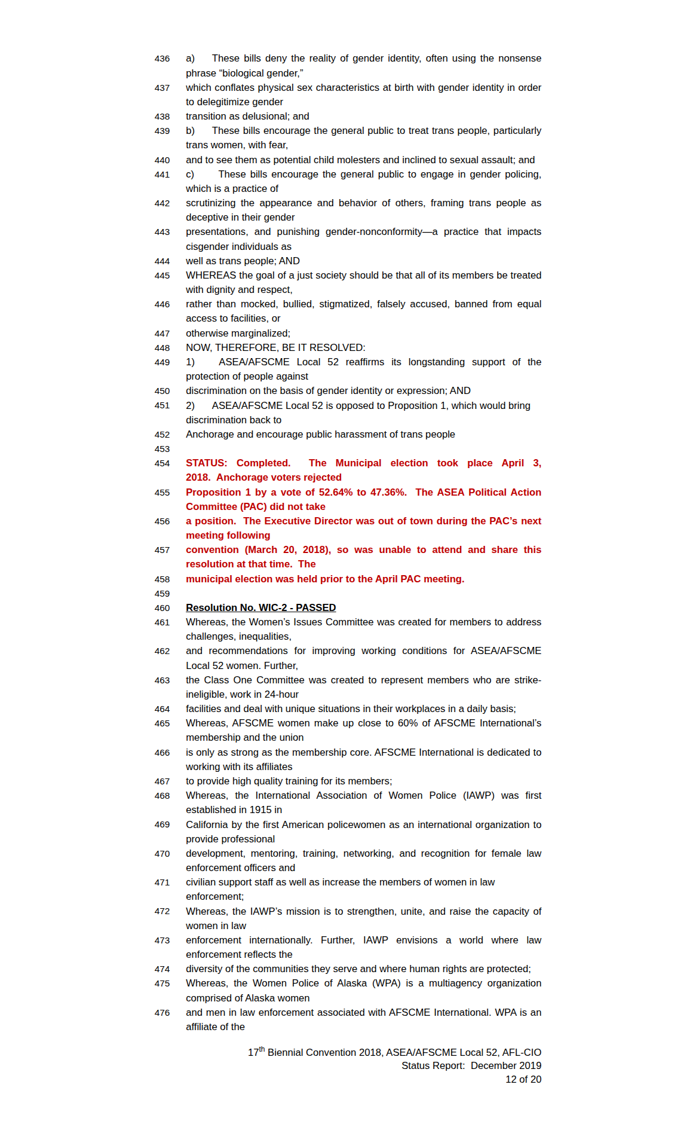436
a) These bills deny the reality of gender identity, often using the nonsense phrase “biological gender,”
437
which conflates physical sex characteristics at birth with gender identity in order to delegitimize gender
438
transition as delusional; and
439
b) These bills encourage the general public to treat trans people, particularly trans women, with fear,
440
and to see them as potential child molesters and inclined to sexual assault; and
441
c) These bills encourage the general public to engage in gender policing, which is a practice of
442
scrutinizing the appearance and behavior of others, framing trans people as deceptive in their gender
443
presentations, and punishing gender-nonconformity—a practice that impacts cisgender individuals as
444
well as trans people; AND
445
WHEREAS the goal of a just society should be that all of its members be treated with dignity and respect,
446
rather than mocked, bullied, stigmatized, falsely accused, banned from equal access to facilities, or
447
otherwise marginalized;
448
NOW, THEREFORE, BE IT RESOLVED:
449
1) ASEA/AFSCME Local 52 reaffirms its longstanding support of the protection of people against
450
discrimination on the basis of gender identity or expression; AND
451
2) ASEA/AFSCME Local 52 is opposed to Proposition 1, which would bring discrimination back to
452
Anchorage and encourage public harassment of trans people
453
454
STATUS: Completed. The Municipal election took place April 3, 2018. Anchorage voters rejected
455
Proposition 1 by a vote of 52.64% to 47.36%. The ASEA Political Action Committee (PAC) did not take
456
a position. The Executive Director was out of town during the PAC’s next meeting following
457
convention (March 20, 2018), so was unable to attend and share this resolution at that time. The
458
municipal election was held prior to the April PAC meeting.
459
460
Resolution No. WIC-2 - PASSED
461
Whereas, the Women’s Issues Committee was created for members to address challenges, inequalities,
462
and recommendations for improving working conditions for ASEA/AFSCME Local 52 women. Further,
463
the Class One Committee was created to represent members who are strike-ineligible, work in 24-hour
464
facilities and deal with unique situations in their workplaces in a daily basis;
465
Whereas, AFSCME women make up close to 60% of AFSCME International’s membership and the union
466
is only as strong as the membership core. AFSCME International is dedicated to working with its affiliates
467
to provide high quality training for its members;
468
Whereas, the International Association of Women Police (IAWP) was first established in 1915 in
469
California by the first American policewomen as an international organization to provide professional
470
development, mentoring, training, networking, and recognition for female law enforcement officers and
471
civilian support staff as well as increase the members of women in law enforcement;
472
Whereas, the IAWP’s mission is to strengthen, unite, and raise the capacity of women in law
473
enforcement internationally. Further, IAWP envisions a world where law enforcement reflects the
474
diversity of the communities they serve and where human rights are protected;
475
Whereas, the Women Police of Alaska (WPA) is a multiagency organization comprised of Alaska women
476
and men in law enforcement associated with AFSCME International. WPA is an affiliate of the
17th Biennial Convention 2018, ASEA/AFSCME Local 52, AFL-CIO
Status Report: December 2019
12 of 20